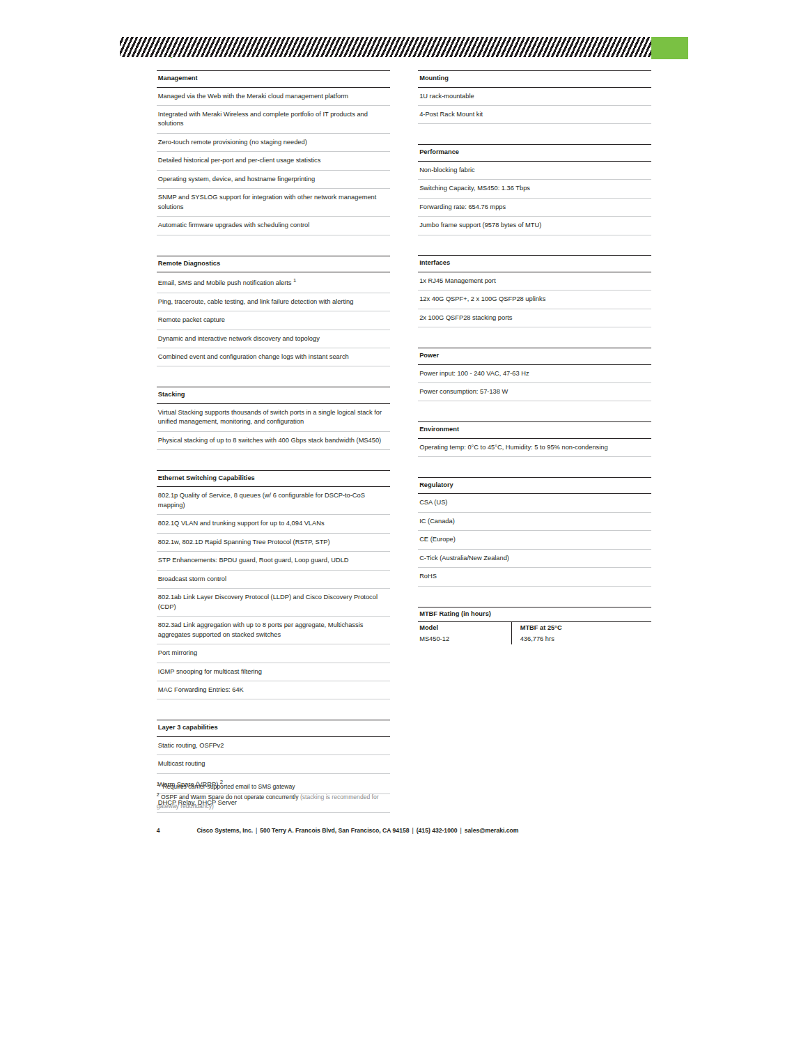Specifications
| Management |
| --- |
| Managed via the Web with the Meraki cloud management platform |
| Integrated with Meraki Wireless and complete portfolio of IT products and solutions |
| Zero-touch remote provisioning (no staging needed) |
| Detailed historical per-port and per-client usage statistics |
| Operating system, device, and hostname fingerprinting |
| SNMP and SYSLOG support for integration with other network management solutions |
| Automatic firmware upgrades with scheduling control |
| Remote Diagnostics |
| --- |
| Email, SMS and Mobile push notification alerts 1 |
| Ping, traceroute, cable testing, and link failure detection with alerting |
| Remote packet capture |
| Dynamic and interactive network discovery and topology |
| Combined event and configuration change logs with instant search |
| Stacking |
| --- |
| Virtual Stacking supports thousands of switch ports in a single logical stack for unified management, monitoring, and configuration |
| Physical stacking of up to 8 switches with 400 Gbps stack bandwidth (MS450) |
| Ethernet Switching Capabilities |
| --- |
| 802.1p Quality of Service, 8 queues (w/ 6 configurable for DSCP-to-CoS mapping) |
| 802.1Q VLAN and trunking support for up to 4,094 VLANs |
| 802.1w, 802.1D Rapid Spanning Tree Protocol (RSTP, STP) |
| STP Enhancements: BPDU guard, Root guard, Loop guard, UDLD |
| Broadcast storm control |
| 802.1ab Link Layer Discovery Protocol (LLDP) and Cisco Discovery Protocol (CDP) |
| 802.3ad Link aggregation with up to 8 ports per aggregate, Multichassis aggregates supported on stacked switches |
| Port mirroring |
| IGMP snooping for multicast filtering |
| MAC Forwarding Entries: 64K |
| Layer 3 capabilities |
| --- |
| Static routing, OSFPv2 |
| Multicast routing |
| Warm Spare (VRRP) 2 |
| DHCP Relay, DHCP Server |
| Mounting |
| --- |
| 1U rack-mountable |
| 4-Post Rack Mount kit |
| Performance |
| --- |
| Non-blocking fabric |
| Switching Capacity, MS450: 1.36 Tbps |
| Forwarding rate: 654.76 mpps |
| Jumbo frame support (9578 bytes of MTU) |
| Interfaces |
| --- |
| 1x RJ45 Management port |
| 12x 40G QSPF+, 2 x 100G QSFP28 uplinks |
| 2x 100G QSFP28 stacking ports |
| Power |
| --- |
| Power input: 100 - 240 VAC, 47-63 Hz |
| Power consumption: 57-138 W |
| Environment |
| --- |
| Operating temp: 0°C to 45°C, Humidity: 5 to 95% non-condensing |
| Regulatory |
| --- |
| CSA (US) |
| IC (Canada) |
| CE (Europe) |
| C-Tick (Australia/New Zealand) |
| RoHS |
| MTBF Rating (in hours) | |
| --- | --- |
| Model | MTBF at 25°C |
| MS450-12 | 436,776 hrs |
1 Requires carrier-supported email to SMS gateway
2 OSPF and Warm Spare do not operate concurrently (stacking is recommended for
gateway redundancy)
4 Cisco Systems, Inc.|500 Terry A. Francois Blvd, San Francisco, CA 94158|(415) 432-1000|sales@meraki.com